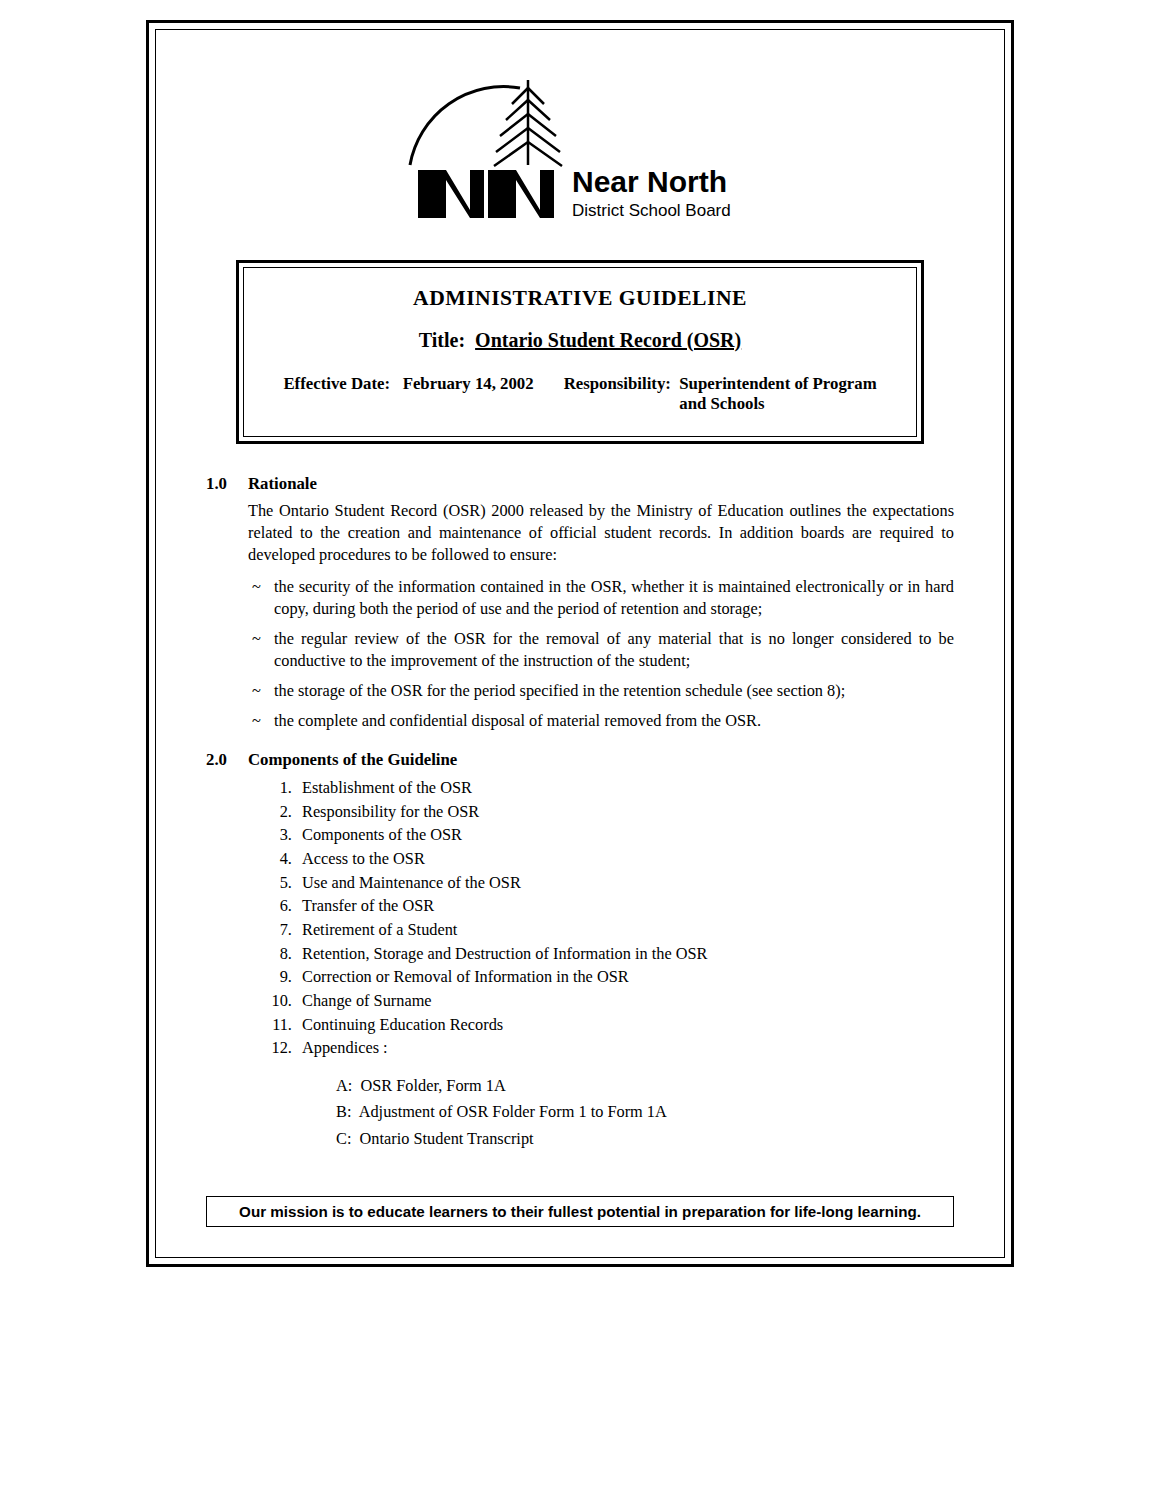Near North District School Board
ADMINISTRATIVE GUIDELINE
Title: Ontario Student Record (OSR)
Effective Date: February 14, 2002
Responsibility: Superintendent of Program
and Schools
1.0 Rationale
The Ontario Student Record (OSR) 2000 released by the Ministry of Education outlines the expectations related to the creation and maintenance of official student records. In addition boards are required to developed procedures to be followed to ensure:
the security of the information contained in the OSR, whether it is maintained electronically or in hard copy, during both the period of use and the period of retention and storage;
the regular review of the OSR for the removal of any material that is no longer considered to be conductive to the improvement of the instruction of the student;
the storage of the OSR for the period specified in the retention schedule (see section 8);
the complete and confidential disposal of material removed from the OSR.
2.0 Components of the Guideline
Establishment of the OSR
Responsibility for the OSR
Components of the OSR
Access to the OSR
Use and Maintenance of the OSR
Transfer of the OSR
Retirement of a Student
Retention, Storage and Destruction of Information in the OSR
Correction or Removal of Information in the OSR
Change of Surname
Continuing Education Records
Appendices :
A: OSR Folder, Form 1A
B: Adjustment of OSR Folder Form 1 to Form 1A
C: Ontario Student Transcript
Our mission is to educate learners to their fullest potential in preparation for life-long learning.